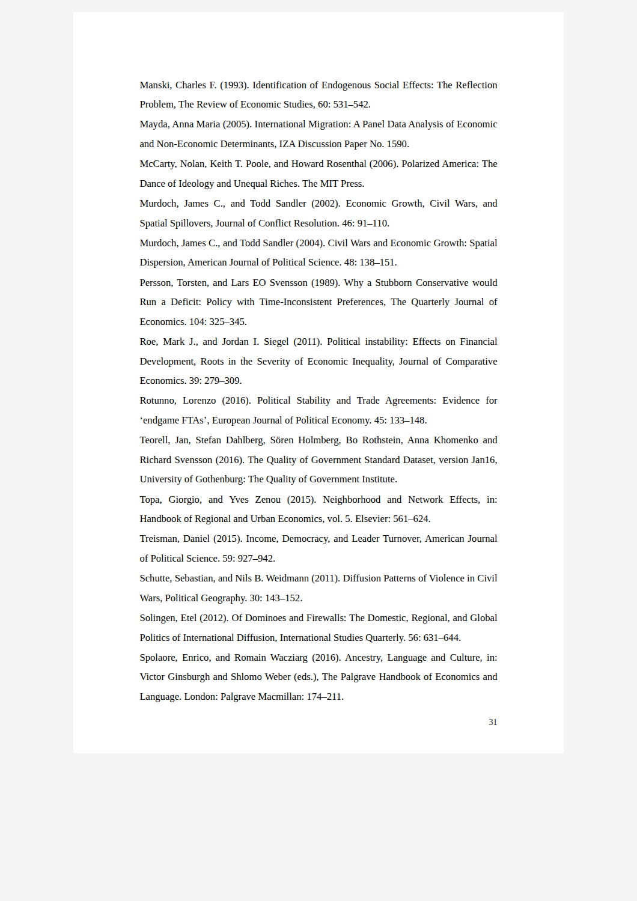Manski, Charles F. (1993). Identification of Endogenous Social Effects: The Reflection Problem, The Review of Economic Studies, 60: 531–542.
Mayda, Anna Maria (2005). International Migration: A Panel Data Analysis of Economic and Non-Economic Determinants, IZA Discussion Paper No. 1590.
McCarty, Nolan, Keith T. Poole, and Howard Rosenthal (2006). Polarized America: The Dance of Ideology and Unequal Riches. The MIT Press.
Murdoch, James C., and Todd Sandler (2002). Economic Growth, Civil Wars, and Spatial Spillovers, Journal of Conflict Resolution. 46: 91–110.
Murdoch, James C., and Todd Sandler (2004). Civil Wars and Economic Growth: Spatial Dispersion, American Journal of Political Science. 48: 138–151.
Persson, Torsten, and Lars EO Svensson (1989). Why a Stubborn Conservative would Run a Deficit: Policy with Time-Inconsistent Preferences, The Quarterly Journal of Economics. 104: 325–345.
Roe, Mark J., and Jordan I. Siegel (2011). Political instability: Effects on Financial Development, Roots in the Severity of Economic Inequality, Journal of Comparative Economics. 39: 279–309.
Rotunno, Lorenzo (2016). Political Stability and Trade Agreements: Evidence for ‘endgame FTAs’, European Journal of Political Economy. 45: 133–148.
Teorell, Jan, Stefan Dahlberg, Sören Holmberg, Bo Rothstein, Anna Khomenko and Richard Svensson (2016). The Quality of Government Standard Dataset, version Jan16, University of Gothenburg: The Quality of Government Institute.
Topa, Giorgio, and Yves Zenou (2015). Neighborhood and Network Effects, in: Handbook of Regional and Urban Economics, vol. 5. Elsevier: 561–624.
Treisman, Daniel (2015). Income, Democracy, and Leader Turnover, American Journal of Political Science. 59: 927–942.
Schutte, Sebastian, and Nils B. Weidmann (2011). Diffusion Patterns of Violence in Civil Wars, Political Geography. 30: 143–152.
Solingen, Etel (2012). Of Dominoes and Firewalls: The Domestic, Regional, and Global Politics of International Diffusion, International Studies Quarterly. 56: 631–644.
Spolaore, Enrico, and Romain Wacziarg (2016). Ancestry, Language and Culture, in: Victor Ginsburgh and Shlomo Weber (eds.), The Palgrave Handbook of Economics and Language. London: Palgrave Macmillan: 174–211.
31